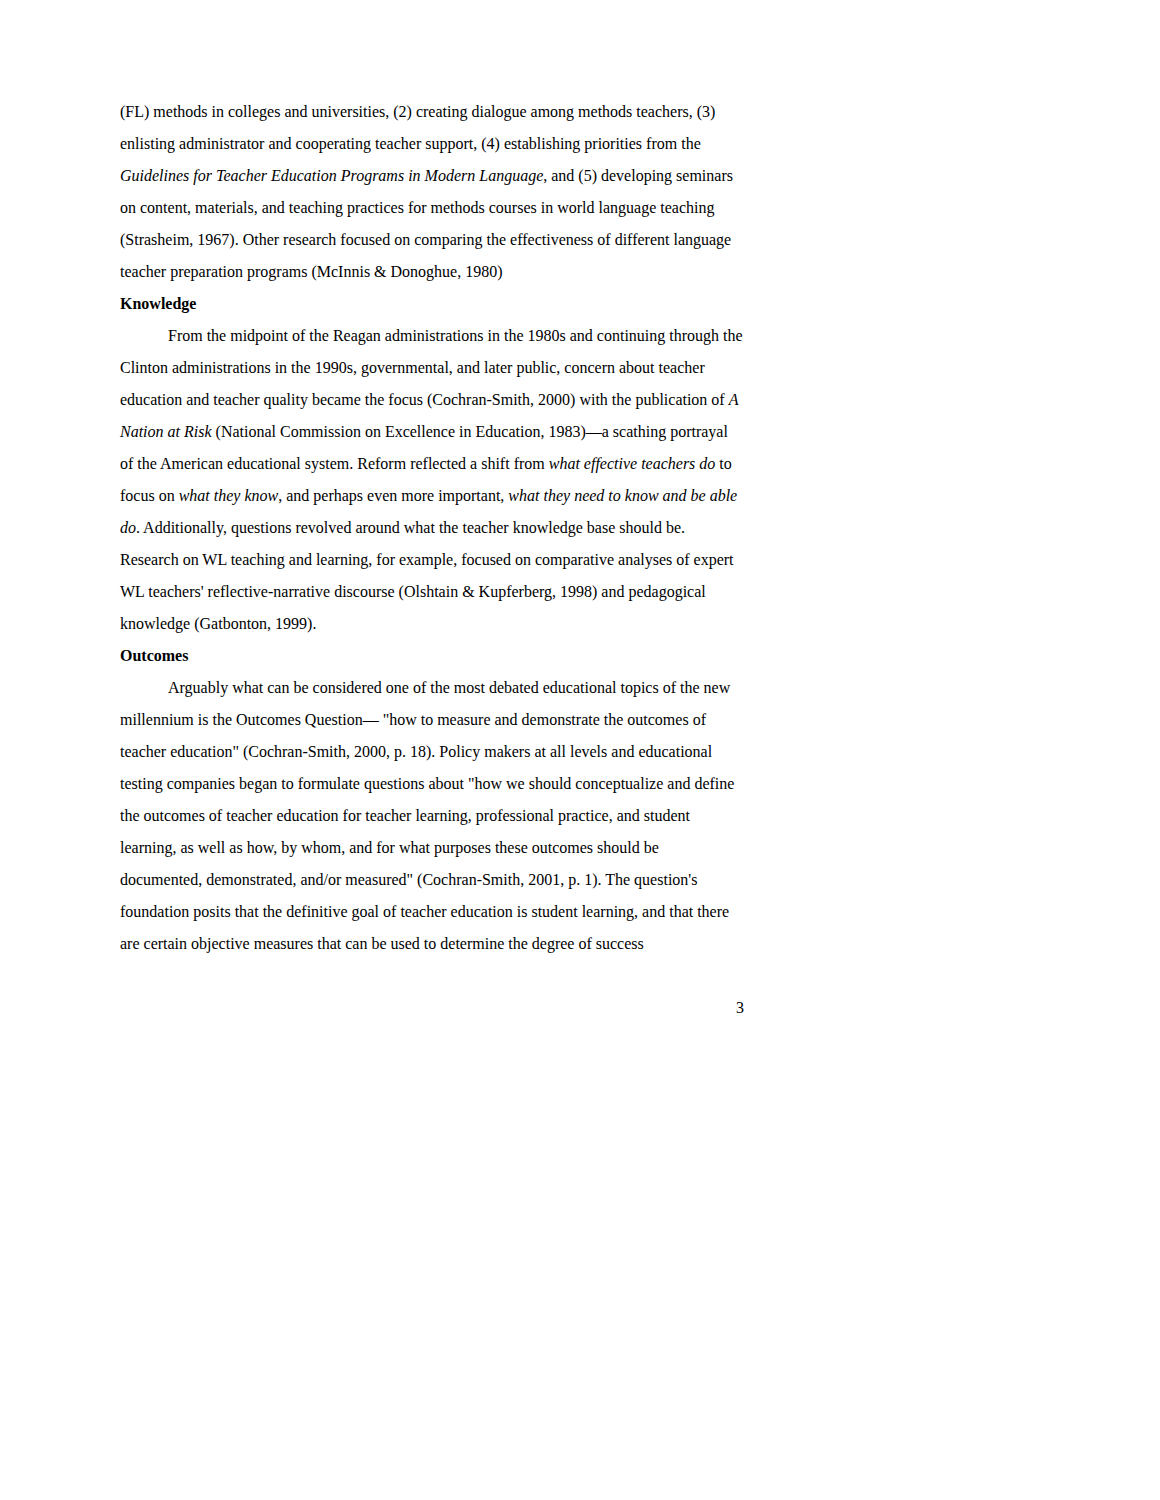(FL) methods in colleges and universities, (2) creating dialogue among methods teachers, (3) enlisting administrator and cooperating teacher support, (4) establishing priorities from the Guidelines for Teacher Education Programs in Modern Language, and (5) developing seminars on content, materials, and teaching practices for methods courses in world language teaching (Strasheim, 1967). Other research focused on comparing the effectiveness of different language teacher preparation programs (McInnis & Donoghue, 1980)
Knowledge
From the midpoint of the Reagan administrations in the 1980s and continuing through the Clinton administrations in the 1990s, governmental, and later public, concern about teacher education and teacher quality became the focus (Cochran-Smith, 2000) with the publication of A Nation at Risk (National Commission on Excellence in Education, 1983)—a scathing portrayal of the American educational system. Reform reflected a shift from what effective teachers do to focus on what they know, and perhaps even more important, what they need to know and be able do. Additionally, questions revolved around what the teacher knowledge base should be. Research on WL teaching and learning, for example, focused on comparative analyses of expert WL teachers' reflective-narrative discourse (Olshtain & Kupferberg, 1998) and pedagogical knowledge (Gatbonton, 1999).
Outcomes
Arguably what can be considered one of the most debated educational topics of the new millennium is the Outcomes Question— "how to measure and demonstrate the outcomes of teacher education" (Cochran-Smith, 2000, p. 18). Policy makers at all levels and educational testing companies began to formulate questions about "how we should conceptualize and define the outcomes of teacher education for teacher learning, professional practice, and student learning, as well as how, by whom, and for what purposes these outcomes should be documented, demonstrated, and/or measured" (Cochran-Smith, 2001, p. 1). The question's foundation posits that the definitive goal of teacher education is student learning, and that there are certain objective measures that can be used to determine the degree of success
3